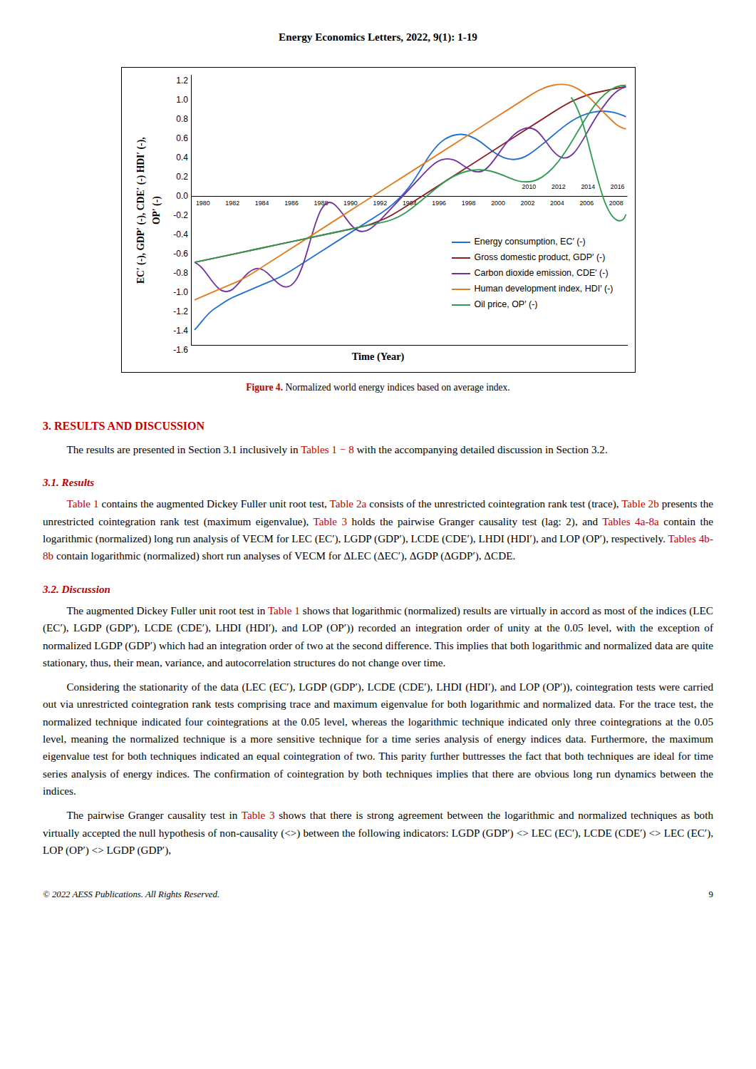Energy Economics Letters, 2022, 9(1): 1-19
EC′ (-), GDP′ (-), CDE′ (-) HDI′ (-),
OP′ (-)
1.2 1.0 0.8 0.6 0.4 0.2 0.0 -0.2 -0.4 -0.6 -0.8 -1.0 -1.2 -1.4 -1.6
1980 1982 1984 1986 1988 1990 1992 1994 1996 1998 2000 2002 2004 2006 2008 2010 2012 2014 2016
Energy consumption, EC′ (-)
Gross domestic product, GDP′ (-)
Carbon dioxide emission, CDE′ (-)
Human development index, HDI′ (-)
Oil price, OP′ (-)
Time (Year)
Figure 4. Normalized world energy indices based on average index.
3. RESULTS AND DISCUSSION
The results are presented in Section 3.1 inclusively in Tables 1 − 8 with the accompanying detailed discussion in Section 3.2.
3.1. Results
Table 1 contains the augmented Dickey Fuller unit root test, Table 2a consists of the unrestricted cointegration rank test (trace), Table 2b presents the unrestricted cointegration rank test (maximum eigenvalue), Table 3 holds the pairwise Granger causality test (lag: 2), and Tables 4a-8a contain the logarithmic (normalized) long run analysis of VECM for LEC (EC′), LGDP (GDP′), LCDE (CDE′), LHDI (HDI′), and LOP (OP′), respectively. Tables 4b-8b contain logarithmic (normalized) short run analyses of VECM for ΔLEC (ΔEC′), ΔGDP (ΔGDP′), ΔCDE.
3.2. Discussion
The augmented Dickey Fuller unit root test in Table 1 shows that logarithmic (normalized) results are virtually in accord as most of the indices (LEC (EC′), LGDP (GDP′), LCDE (CDE′), LHDI (HDI′), and LOP (OP′)) recorded an integration order of unity at the 0.05 level, with the exception of normalized LGDP (GDP′) which had an integration order of two at the second difference. This implies that both logarithmic and normalized data are quite stationary, thus, their mean, variance, and autocorrelation structures do not change over time.
Considering the stationarity of the data (LEC (EC′), LGDP (GDP′), LCDE (CDE′), LHDI (HDI′), and LOP (OP′)), cointegration tests were carried out via unrestricted cointegration rank tests comprising trace and maximum eigenvalue for both logarithmic and normalized data. For the trace test, the normalized technique indicated four cointegrations at the 0.05 level, whereas the logarithmic technique indicated only three cointegrations at the 0.05 level, meaning the normalized technique is a more sensitive technique for a time series analysis of energy indices data. Furthermore, the maximum eigenvalue test for both techniques indicated an equal cointegration of two. This parity further buttresses the fact that both techniques are ideal for time series analysis of energy indices. The confirmation of cointegration by both techniques implies that there are obvious long run dynamics between the indices.
The pairwise Granger causality test in Table 3 shows that there is strong agreement between the logarithmic and normalized techniques as both virtually accepted the null hypothesis of non-causality (<>) between the following indicators: LGDP (GDP′) <> LEC (EC′), LCDE (CDE′) <> LEC (EC′), LOP (OP′) <> LGDP (GDP′),
© 2022 AESS Publications. All Rights Reserved.
9